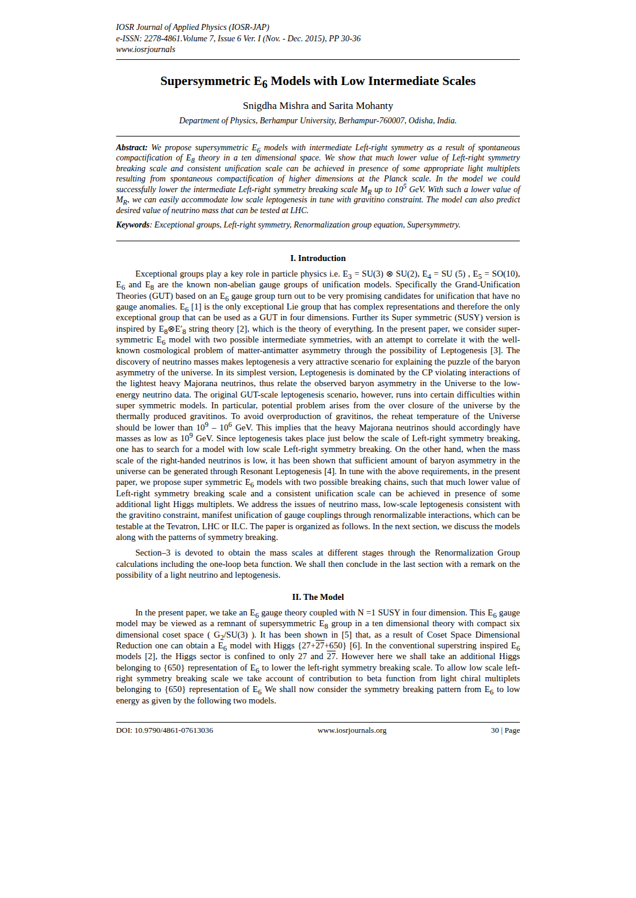IOSR Journal of Applied Physics (IOSR-JAP)
e-ISSN: 2278-4861.Volume 7, Issue 6 Ver. I (Nov. - Dec. 2015), PP 30-36
www.iosrjournals
Supersymmetric E6 Models with Low Intermediate Scales
Snigdha Mishra and Sarita Mohanty
Department of Physics, Berhampur University, Berhampur-760007, Odisha, India.
Abstract: We propose supersymmetric E6 models with intermediate Left-right symmetry as a result of spontaneous compactification of E8 theory in a ten dimensional space. We show that much lower value of Left-right symmetry breaking scale and consistent unification scale can be achieved in presence of some appropriate light multiplets resulting from spontaneous compactification of higher dimensions at the Planck scale. In the model we could successfully lower the intermediate Left-right symmetry breaking scale MR up to 105 GeV. With such a lower value of MR, we can easily accommodate low scale leptogenesis in tune with gravitino constraint. The model can also predict desired value of neutrino mass that can be tested at LHC.
Keywords: Exceptional groups, Left-right symmetry, Renormalization group equation, Supersymmetry.
I. Introduction
Exceptional groups play a key role in particle physics i.e. E3 = SU(3) ⊗ SU(2), E4 = SU (5) , E5 = SO(10), E6 and E8 are the known non-abelian gauge groups of unification models. Specifically the Grand-Unification Theories (GUT) based on an E6 gauge group turn out to be very promising candidates for unification that have no gauge anomalies. E6 [1] is the only exceptional Lie group that has complex representations and therefore the only exceptional group that can be used as a GUT in four dimensions. Further its Super symmetric (SUSY) version is inspired by E8⊗E′8 string theory [2], which is the theory of everything. In the present paper, we consider super-symmetric E6 model with two possible intermediate symmetries, with an attempt to correlate it with the well-known cosmological problem of matter-antimatter asymmetry through the possibility of Leptogenesis [3]. The discovery of neutrino masses makes leptogenesis a very attractive scenario for explaining the puzzle of the baryon asymmetry of the universe. In its simplest version, Leptogenesis is dominated by the CP violating interactions of the lightest heavy Majorana neutrinos, thus relate the observed baryon asymmetry in the Universe to the low-energy neutrino data. The original GUT-scale leptogenesis scenario, however, runs into certain difficulties within super symmetric models. In particular, potential problem arises from the over closure of the universe by the thermally produced gravitinos. To avoid overproduction of gravitinos, the reheat temperature of the Universe should be lower than 109 – 106 GeV. This implies that the heavy Majorana neutrinos should accordingly have masses as low as 109 GeV. Since leptogenesis takes place just below the scale of Left-right symmetry breaking, one has to search for a model with low scale Left-right symmetry breaking. On the other hand, when the mass scale of the right-handed neutrinos is low, it has been shown that sufficient amount of baryon asymmetry in the universe can be generated through Resonant Leptogenesis [4]. In tune with the above requirements, in the present paper, we propose super symmetric E6 models with two possible breaking chains, such that much lower value of Left-right symmetry breaking scale and a consistent unification scale can be achieved in presence of some additional light Higgs multiplets. We address the issues of neutrino mass, low-scale leptogenesis consistent with the gravitino constraint, manifest unification of gauge couplings through renormalizable interactions, which can be testable at the Tevatron, LHC or ILC. The paper is organized as follows. In the next section, we discuss the models along with the patterns of symmetry breaking.
Section–3 is devoted to obtain the mass scales at different stages through the Renormalization Group calculations including the one-loop beta function. We shall then conclude in the last section with a remark on the possibility of a light neutrino and leptogenesis.
II. The Model
In the present paper, we take an E6 gauge theory coupled with N =1 SUSY in four dimension. This E6 gauge model may be viewed as a remnant of supersymmetric E8 group in a ten dimensional theory with compact six dimensional coset space ( G2/SU(3) ). It has been shown in [5] that, as a result of Coset Space Dimensional Reduction one can obtain a E6 model with Higgs {27+27+650} [6]. In the conventional superstring inspired E6 models [2], the Higgs sector is confined to only 27 and 27. However here we shall take an additional Higgs belonging to {650} representation of E6 to lower the left-right symmetry breaking scale. To allow low scale left-right symmetry breaking scale we take account of contribution to beta function from light chiral multiplets belonging to {650} representation of E6 We shall now consider the symmetry breaking pattern from E6 to low energy as given by the following two models.
DOI: 10.9790/4861-07613036 www.iosrjournals.org 30 | Page